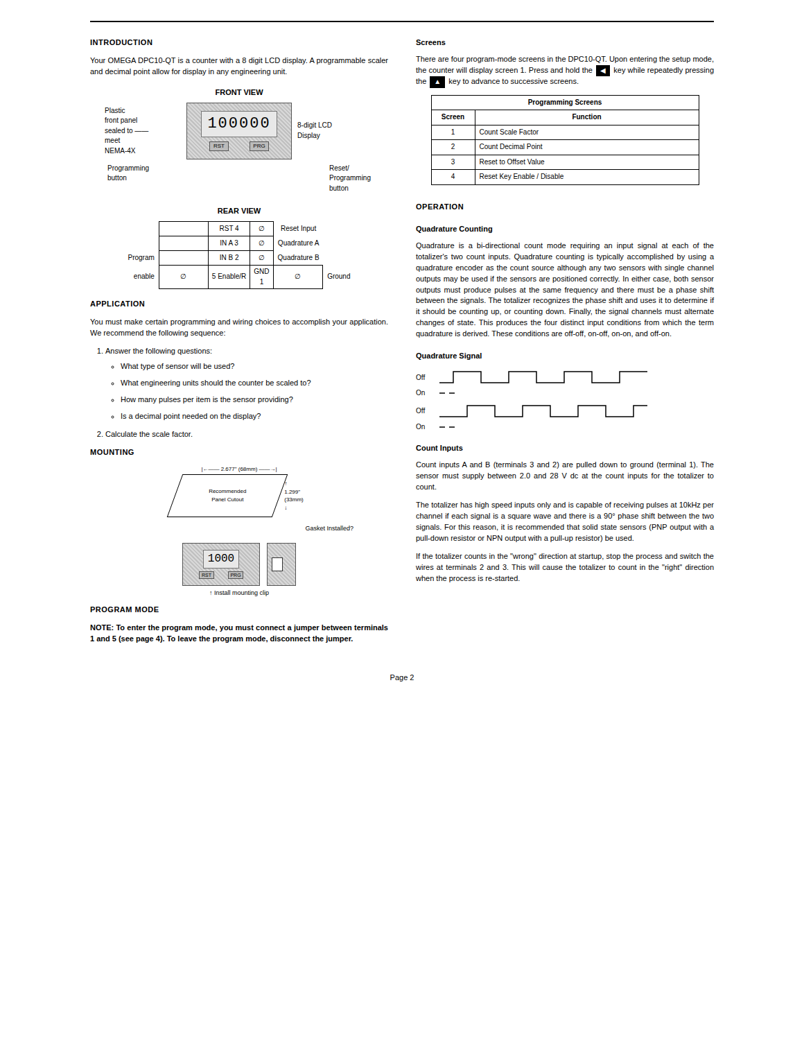INTRODUCTION
Your OMEGA DPC10-QT is a counter with a 8 digit LCD display. A programmable scaler and decimal point allow for display in any engineering unit.
FRONT VIEW
Plastic
front panel
sealed to ——
meet
NEMA-4X
100000
RST
PRG
8-digit LCD
Display
Programming
button
Reset/
Programming
button
REAR VIEW
| | | RST 4 | ∅ | Reset Input |
| | | IN A 3 | ∅ | Quadrature A |
| Program | | IN B 2 | ∅ | Quadrature B |
| enable | ∅ | 5 Enable/R | GND 1 | ∅ | Ground |
APPLICATION
You must make certain programming and wiring choices to accomplish your application. We recommend the following sequence:
Answer the following questions:
What type of sensor will be used?
What engineering units should the counter be scaled to?
How many pulses per item is the sensor providing?
Is a decimal point needed on the display?
Calculate the scale factor.
MOUNTING
|←—— 2.677" (68mm) ——→|
Recommended
Panel Cutout
↑
1.299"
(33mm)
↓
Gasket Installed?
1000
RST
PRG
↑ Install mounting clip
PROGRAM MODE
NOTE: To enter the program mode, you must connect a jumper between terminals 1 and 5 (see page 4). To leave the program mode, disconnect the jumper.
Screens
There are four program-mode screens in the DPC10-QT. Upon entering the setup mode, the counter will display screen 1. Press and hold the ◀ key while repeatedly pressing the ▲ key to advance to successive screens.
Programming Screens
| Screen | Function |
| --- | --- |
| 1 | Count Scale Factor |
| 2 | Count Decimal Point |
| 3 | Reset to Offset Value |
| 4 | Reset Key Enable / Disable |
OPERATION
Quadrature Counting
Quadrature is a bi-directional count mode requiring an input signal at each of the totalizer's two count inputs. Quadrature counting is typically accomplished by using a quadrature encoder as the count source although any two sensors with single channel outputs may be used if the sensors are positioned correctly. In either case, both sensor outputs must produce pulses at the same frequency and there must be a phase shift between the signals. The totalizer recognizes the phase shift and uses it to determine if it should be counting up, or counting down. Finally, the signal channels must alternate changes of state. This produces the four distinct input conditions from which the term quadrature is derived. These conditions are off-off, on-off, on-on, and off-on.
Quadrature Signal
Off
On
Off
On
Count Inputs
Count inputs A and B (terminals 3 and 2) are pulled down to ground (terminal 1). The sensor must supply between 2.0 and 28 V dc at the count inputs for the totalizer to count.
The totalizer has high speed inputs only and is capable of receiving pulses at 10kHz per channel if each signal is a square wave and there is a 90° phase shift between the two signals. For this reason, it is recommended that solid state sensors (PNP output with a pull-down resistor or NPN output with a pull-up resistor) be used.
If the totalizer counts in the "wrong" direction at startup, stop the process and switch the wires at terminals 2 and 3. This will cause the totalizer to count in the "right" direction when the process is re-started.
Page 2